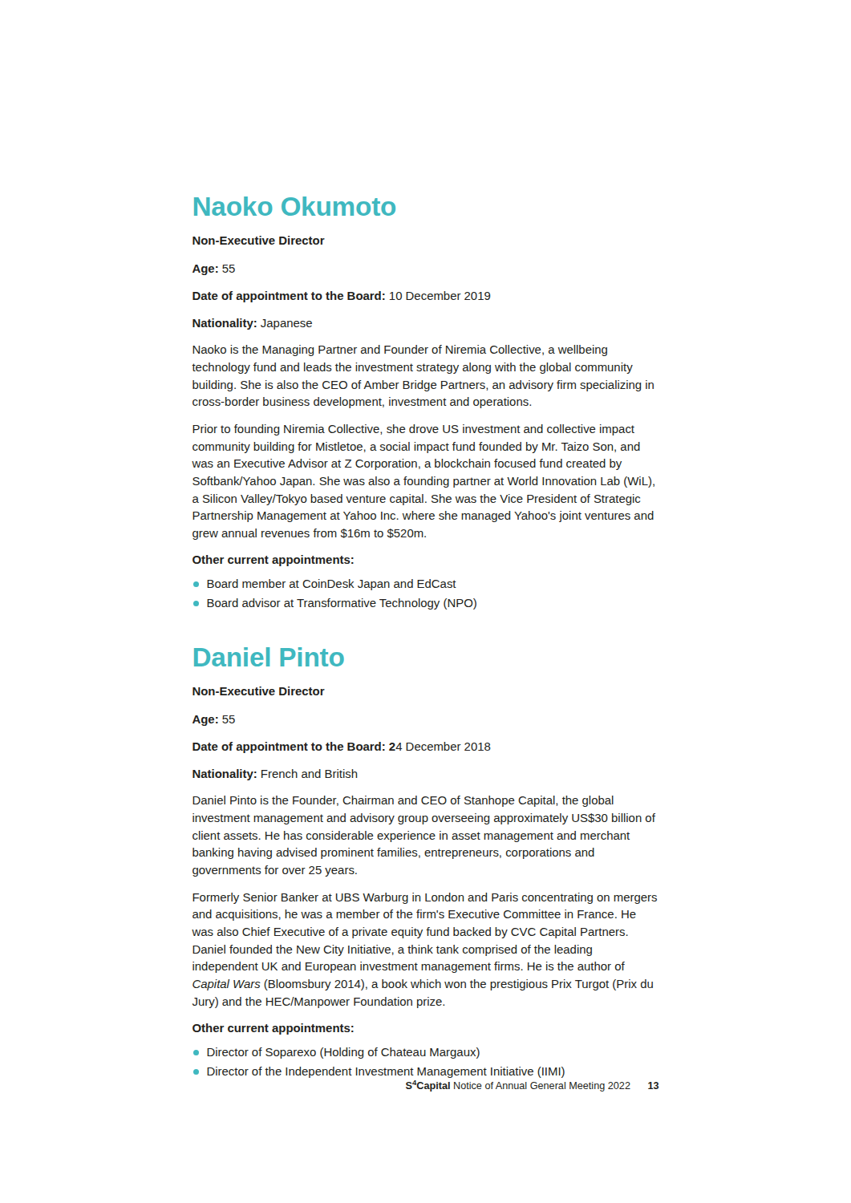Naoko Okumoto
Non-Executive Director
Age: 55
Date of appointment to the Board: 10 December 2019
Nationality: Japanese
Naoko is the Managing Partner and Founder of Niremia Collective, a wellbeing technology fund and leads the investment strategy along with the global community building. She is also the CEO of Amber Bridge Partners, an advisory firm specializing in cross-border business development, investment and operations.
Prior to founding Niremia Collective, she drove US investment and collective impact community building for Mistletoe, a social impact fund founded by Mr. Taizo Son, and was an Executive Advisor at Z Corporation, a blockchain focused fund created by Softbank/Yahoo Japan. She was also a founding partner at World Innovation Lab (WiL), a Silicon Valley/Tokyo based venture capital. She was the Vice President of Strategic Partnership Management at Yahoo Inc. where she managed Yahoo's joint ventures and grew annual revenues from $16m to $520m.
Other current appointments:
Board member at CoinDesk Japan and EdCast
Board advisor at Transformative Technology (NPO)
Daniel Pinto
Non-Executive Director
Age: 55
Date of appointment to the Board: 24 December 2018
Nationality: French and British
Daniel Pinto is the Founder, Chairman and CEO of Stanhope Capital, the global investment management and advisory group overseeing approximately US$30 billion of client assets. He has considerable experience in asset management and merchant banking having advised prominent families, entrepreneurs, corporations and governments for over 25 years.
Formerly Senior Banker at UBS Warburg in London and Paris concentrating on mergers and acquisitions, he was a member of the firm's Executive Committee in France. He was also Chief Executive of a private equity fund backed by CVC Capital Partners. Daniel founded the New City Initiative, a think tank comprised of the leading independent UK and European investment management firms. He is the author of Capital Wars (Bloomsbury 2014), a book which won the prestigious Prix Turgot (Prix du Jury) and the HEC/Manpower Foundation prize.
Other current appointments:
Director of Soparexo (Holding of Chateau Margaux)
Director of the Independent Investment Management Initiative (IIMI)
S4Capital Notice of Annual General Meeting 2022 13